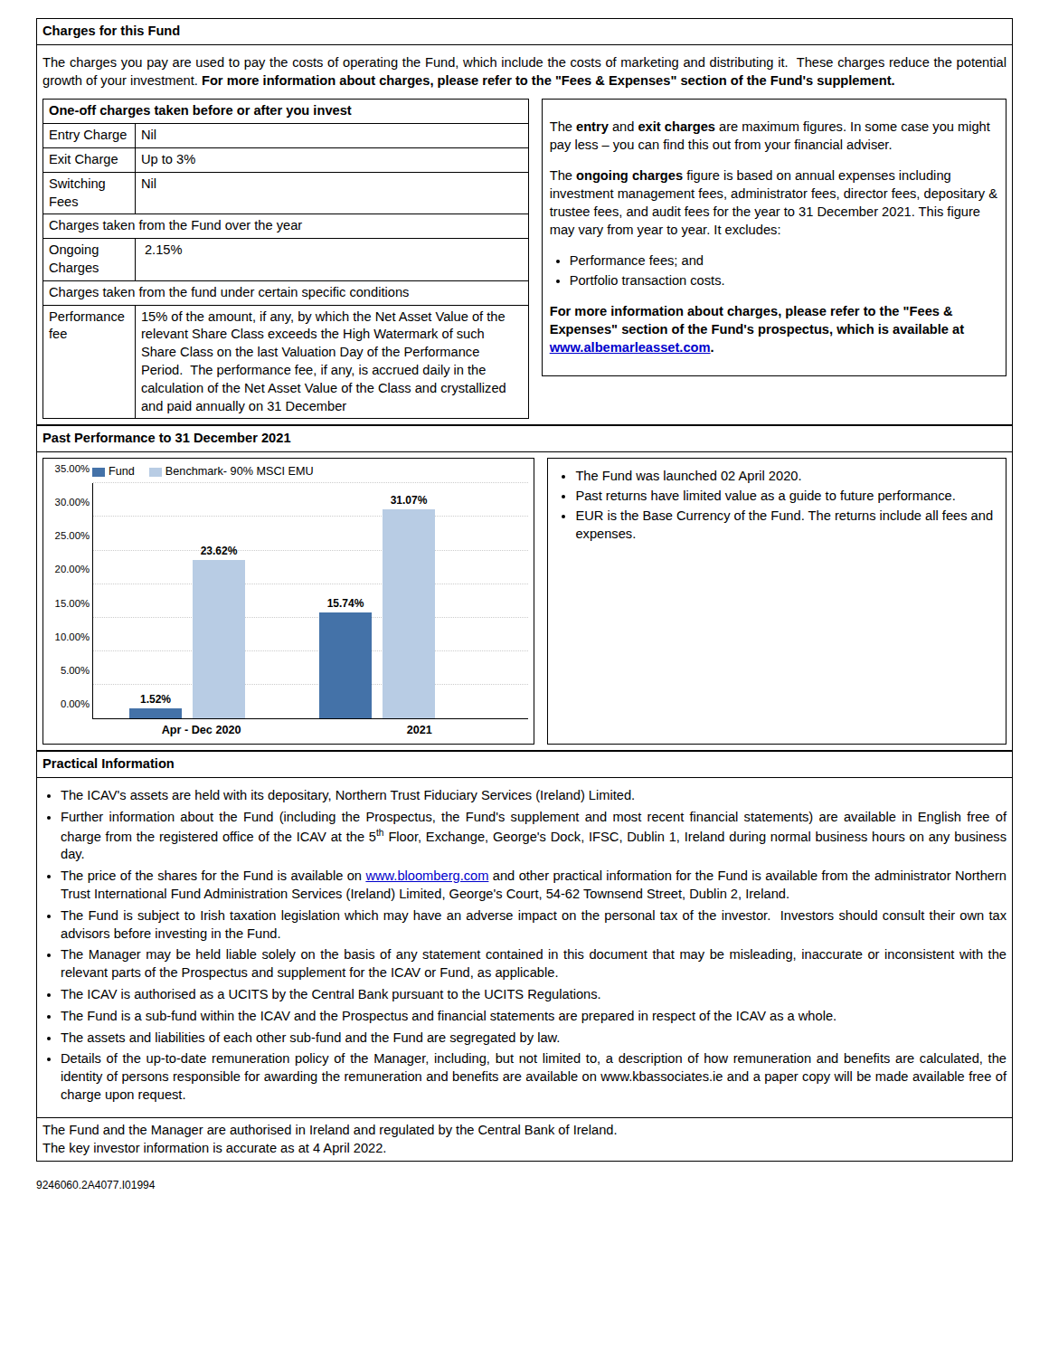Charges for this Fund
The charges you pay are used to pay the costs of operating the Fund, which include the costs of marketing and distributing it. These charges reduce the potential growth of your investment. For more information about charges, please refer to the "Fees & Expenses" section of the Fund's supplement.
| One-off charges taken before or after you invest |
| --- |
| Entry Charge | Nil |
| Exit Charge | Up to 3% |
| Switching Fees | Nil |
| Charges taken from the Fund over the year |
| Ongoing Charges | 2.15% |
| Charges taken from the fund under certain specific conditions |
| Performance fee | 15% of the amount, if any, by which the Net Asset Value of the relevant Share Class exceeds the High Watermark of such Share Class on the last Valuation Day of the Performance Period. The performance fee, if any, is accrued daily in the calculation of the Net Asset Value of the Class and crystallized and paid annually on 31 December |
The entry and exit charges are maximum figures. In some case you might pay less – you can find this out from your financial adviser.
The ongoing charges figure is based on annual expenses including investment management fees, administrator fees, director fees, depositary & trustee fees, and audit fees for the year to 31 December 2021. This figure may vary from year to year. It excludes:
Performance fees; and
Portfolio transaction costs.
For more information about charges, please refer to the "Fees & Expenses" section of the Fund's prospectus, which is available at www.albemarleasset.com.
Past Performance to 31 December 2021
Fund Benchmark- 90% MSCI EMU
35.00%
30.00%
25.00%
20.00%
15.00%
10.00%
5.00%
0.00%
1.52%
23.62%
15.74%
31.07%
Apr - Dec 2020 2021
The Fund was launched 02 April 2020.
Past returns have limited value as a guide to future performance.
EUR is the Base Currency of the Fund. The returns include all fees and expenses.
Practical Information
The ICAV's assets are held with its depositary, Northern Trust Fiduciary Services (Ireland) Limited.
Further information about the Fund (including the Prospectus, the Fund's supplement and most recent financial statements) are available in English free of charge from the registered office of the ICAV at the 5th Floor, Exchange, George's Dock, IFSC, Dublin 1, Ireland during normal business hours on any business day.
The price of the shares for the Fund is available on www.bloomberg.com and other practical information for the Fund is available from the administrator Northern Trust International Fund Administration Services (Ireland) Limited, George's Court, 54-62 Townsend Street, Dublin 2, Ireland.
The Fund is subject to Irish taxation legislation which may have an adverse impact on the personal tax of the investor. Investors should consult their own tax advisors before investing in the Fund.
The Manager may be held liable solely on the basis of any statement contained in this document that may be misleading, inaccurate or inconsistent with the relevant parts of the Prospectus and supplement for the ICAV or Fund, as applicable.
The ICAV is authorised as a UCITS by the Central Bank pursuant to the UCITS Regulations.
The Fund is a sub-fund within the ICAV and the Prospectus and financial statements are prepared in respect of the ICAV as a whole.
The assets and liabilities of each other sub-fund and the Fund are segregated by law.
Details of the up-to-date remuneration policy of the Manager, including, but not limited to, a description of how remuneration and benefits are calculated, the identity of persons responsible for awarding the remuneration and benefits are available on www.kbassociates.ie and a paper copy will be made available free of charge upon request.
The Fund and the Manager are authorised in Ireland and regulated by the Central Bank of Ireland.
The key investor information is accurate as at 4 April 2022.
9246060.2A4077.I01994